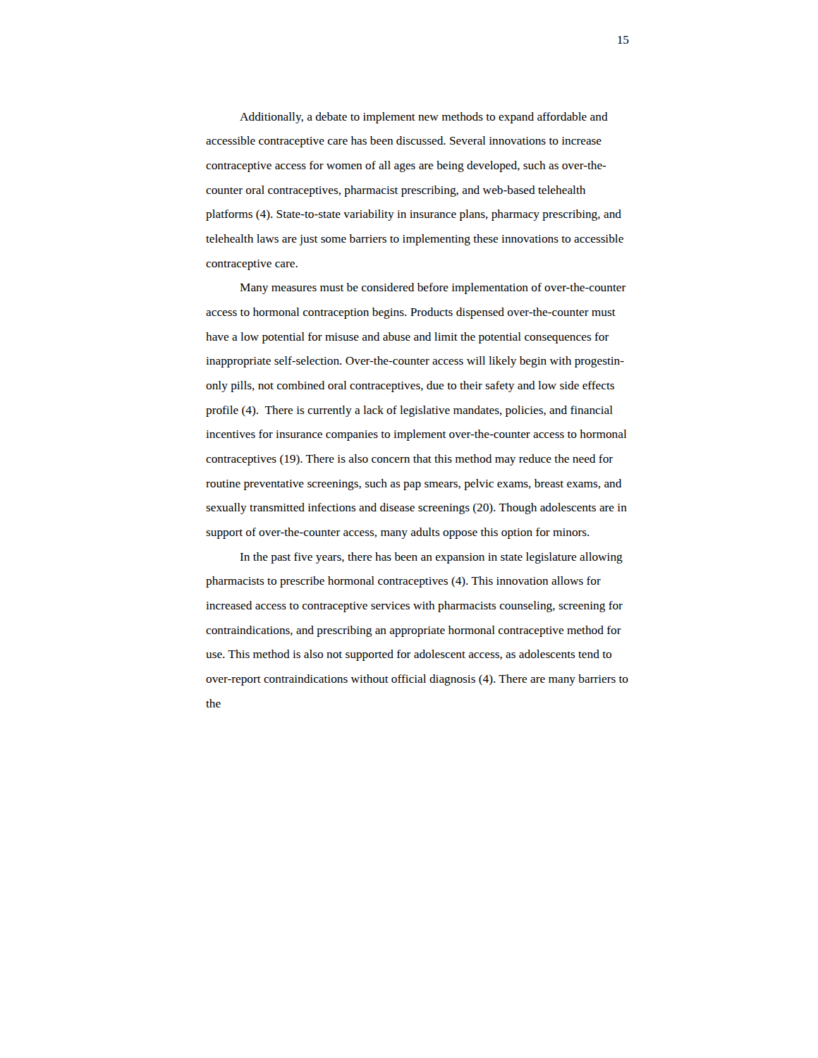15
Additionally, a debate to implement new methods to expand affordable and accessible contraceptive care has been discussed. Several innovations to increase contraceptive access for women of all ages are being developed, such as over-the-counter oral contraceptives, pharmacist prescribing, and web-based telehealth platforms (4). State-to-state variability in insurance plans, pharmacy prescribing, and telehealth laws are just some barriers to implementing these innovations to accessible contraceptive care.
Many measures must be considered before implementation of over-the-counter access to hormonal contraception begins. Products dispensed over-the-counter must have a low potential for misuse and abuse and limit the potential consequences for inappropriate self-selection. Over-the-counter access will likely begin with progestin-only pills, not combined oral contraceptives, due to their safety and low side effects profile (4). There is currently a lack of legislative mandates, policies, and financial incentives for insurance companies to implement over-the-counter access to hormonal contraceptives (19). There is also concern that this method may reduce the need for routine preventative screenings, such as pap smears, pelvic exams, breast exams, and sexually transmitted infections and disease screenings (20). Though adolescents are in support of over-the-counter access, many adults oppose this option for minors.
In the past five years, there has been an expansion in state legislature allowing pharmacists to prescribe hormonal contraceptives (4). This innovation allows for increased access to contraceptive services with pharmacists counseling, screening for contraindications, and prescribing an appropriate hormonal contraceptive method for use. This method is also not supported for adolescent access, as adolescents tend to over-report contraindications without official diagnosis (4). There are many barriers to the